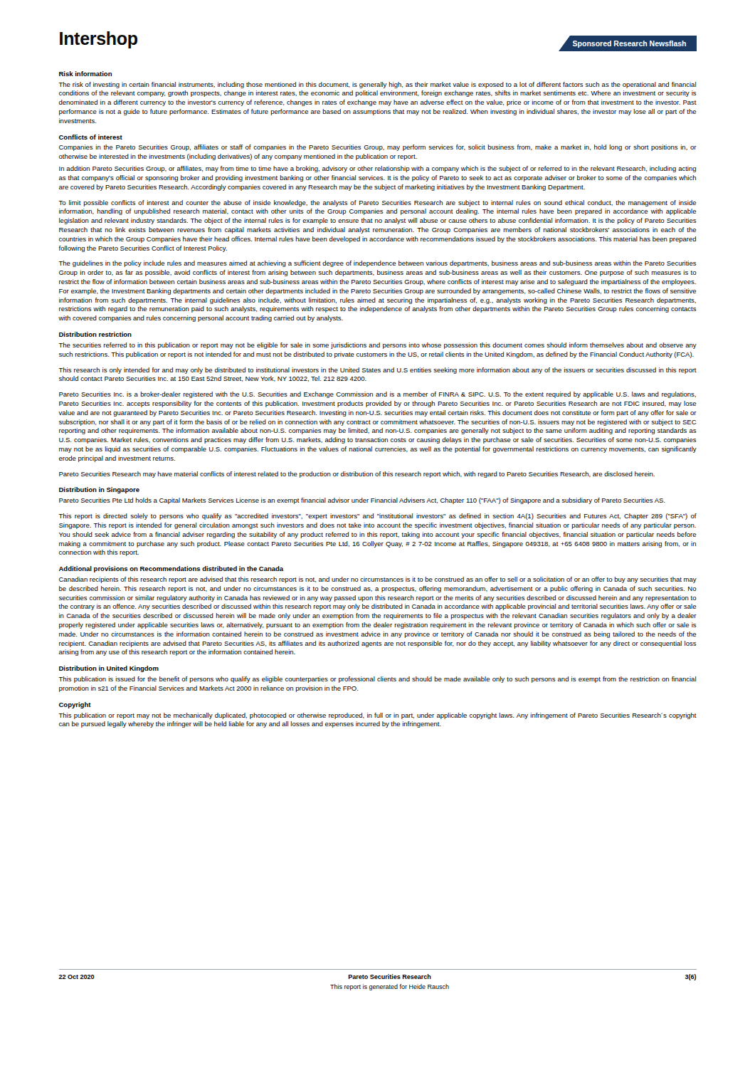Intershop
Sponsored Research Newsflash
Risk information
The risk of investing in certain financial instruments, including those mentioned in this document, is generally high, as their market value is exposed to a lot of different factors such as the operational and financial conditions of the relevant company, growth prospects, change in interest rates, the economic and political environment, foreign exchange rates, shifts in market sentiments etc. Where an investment or security is denominated in a different currency to the investor's currency of reference, changes in rates of exchange may have an adverse effect on the value, price or income of or from that investment to the investor. Past performance is not a guide to future performance. Estimates of future performance are based on assumptions that may not be realized. When investing in individual shares, the investor may lose all or part of the investments.
Conflicts of interest
Companies in the Pareto Securities Group, affiliates or staff of companies in the Pareto Securities Group, may perform services for, solicit business from, make a market in, hold long or short positions in, or otherwise be interested in the investments (including derivatives) of any company mentioned in the publication or report.
In addition Pareto Securities Group, or affiliates, may from time to time have a broking, advisory or other relationship with a company which is the subject of or referred to in the relevant Research, including acting as that company's official or sponsoring broker and providing investment banking or other financial services. It is the policy of Pareto to seek to act as corporate adviser or broker to some of the companies which are covered by Pareto Securities Research. Accordingly companies covered in any Research may be the subject of marketing initiatives by the Investment Banking Department.
To limit possible conflicts of interest and counter the abuse of inside knowledge, the analysts of Pareto Securities Research are subject to internal rules on sound ethical conduct, the management of inside information, handling of unpublished research material, contact with other units of the Group Companies and personal account dealing. The internal rules have been prepared in accordance with applicable legislation and relevant industry standards. The object of the internal rules is for example to ensure that no analyst will abuse or cause others to abuse confidential information. It is the policy of Pareto Securities Research that no link exists between revenues from capital markets activities and individual analyst remuneration. The Group Companies are members of national stockbrokers' associations in each of the countries in which the Group Companies have their head offices. Internal rules have been developed in accordance with recommendations issued by the stockbrokers associations. This material has been prepared following the Pareto Securities Conflict of Interest Policy.
The guidelines in the policy include rules and measures aimed at achieving a sufficient degree of independence between various departments, business areas and sub-business areas within the Pareto Securities Group in order to, as far as possible, avoid conflicts of interest from arising between such departments, business areas and sub-business areas as well as their customers. One purpose of such measures is to restrict the flow of information between certain business areas and sub-business areas within the Pareto Securities Group, where conflicts of interest may arise and to safeguard the impartialness of the employees. For example, the Investment Banking departments and certain other departments included in the Pareto Securities Group are surrounded by arrangements, so-called Chinese Walls, to restrict the flows of sensitive information from such departments. The internal guidelines also include, without limitation, rules aimed at securing the impartialness of, e.g., analysts working in the Pareto Securities Research departments, restrictions with regard to the remuneration paid to such analysts, requirements with respect to the independence of analysts from other departments within the Pareto Securities Group rules concerning contacts with covered companies and rules concerning personal account trading carried out by analysts.
Distribution restriction
The securities referred to in this publication or report may not be eligible for sale in some jurisdictions and persons into whose possession this document comes should inform themselves about and observe any such restrictions. This publication or report is not intended for and must not be distributed to private customers in the US, or retail clients in the United Kingdom, as defined by the Financial Conduct Authority (FCA).
This research is only intended for and may only be distributed to institutional investors in the United States and U.S entities seeking more information about any of the issuers or securities discussed in this report should contact Pareto Securities Inc. at 150 East 52nd Street, New York, NY 10022, Tel. 212 829 4200.
Pareto Securities Inc. is a broker-dealer registered with the U.S. Securities and Exchange Commission and is a member of FINRA & SIPC. U.S. To the extent required by applicable U.S. laws and regulations, Pareto Securities Inc. accepts responsibility for the contents of this publication. Investment products provided by or through Pareto Securities Inc. or Pareto Securities Research are not FDIC insured, may lose value and are not guaranteed by Pareto Securities Inc. or Pareto Securities Research. Investing in non-U.S. securities may entail certain risks. This document does not constitute or form part of any offer for sale or subscription, nor shall it or any part of it form the basis of or be relied on in connection with any contract or commitment whatsoever. The securities of non-U.S. issuers may not be registered with or subject to SEC reporting and other requirements. The information available about non-U.S. companies may be limited, and non-U.S. companies are generally not subject to the same uniform auditing and reporting standards as U.S. companies. Market rules, conventions and practices may differ from U.S. markets, adding to transaction costs or causing delays in the purchase or sale of securities. Securities of some non-U.S. companies may not be as liquid as securities of comparable U.S. companies. Fluctuations in the values of national currencies, as well as the potential for governmental restrictions on currency movements, can significantly erode principal and investment returns.
Pareto Securities Research may have material conflicts of interest related to the production or distribution of this research report which, with regard to Pareto Securities Research, are disclosed herein.
Distribution in Singapore
Pareto Securities Pte Ltd holds a Capital Markets Services License is an exempt financial advisor under Financial Advisers Act, Chapter 110 ("FAA") of Singapore and a subsidiary of Pareto Securities AS.
This report is directed solely to persons who qualify as "accredited investors", "expert investors" and "institutional investors" as defined in section 4A(1) Securities and Futures Act, Chapter 289 ("SFA") of Singapore. This report is intended for general circulation amongst such investors and does not take into account the specific investment objectives, financial situation or particular needs of any particular person. You should seek advice from a financial adviser regarding the suitability of any product referred to in this report, taking into account your specific financial objectives, financial situation or particular needs before making a commitment to purchase any such product. Please contact Pareto Securities Pte Ltd, 16 Collyer Quay, # 2 7-02 Income at Raffles, Singapore 049318, at +65 6408 9800 in matters arising from, or in connection with this report.
Additional provisions on Recommendations distributed in the Canada
Canadian recipients of this research report are advised that this research report is not, and under no circumstances is it to be construed as an offer to sell or a solicitation of or an offer to buy any securities that may be described herein. This research report is not, and under no circumstances is it to be construed as, a prospectus, offering memorandum, advertisement or a public offering in Canada of such securities. No securities commission or similar regulatory authority in Canada has reviewed or in any way passed upon this research report or the merits of any securities described or discussed herein and any representation to the contrary is an offence. Any securities described or discussed within this research report may only be distributed in Canada in accordance with applicable provincial and territorial securities laws. Any offer or sale in Canada of the securities described or discussed herein will be made only under an exemption from the requirements to file a prospectus with the relevant Canadian securities regulators and only by a dealer properly registered under applicable securities laws or, alternatively, pursuant to an exemption from the dealer registration requirement in the relevant province or territory of Canada in which such offer or sale is made. Under no circumstances is the information contained herein to be construed as investment advice in any province or territory of Canada nor should it be construed as being tailored to the needs of the recipient. Canadian recipients are advised that Pareto Securities AS, its affiliates and its authorized agents are not responsible for, nor do they accept, any liability whatsoever for any direct or consequential loss arising from any use of this research report or the information contained herein.
Distribution in United Kingdom
This publication is issued for the benefit of persons who qualify as eligible counterparties or professional clients and should be made available only to such persons and is exempt from the restriction on financial promotion in s21 of the Financial Services and Markets Act 2000 in reliance on provision in the FPO.
Copyright
This publication or report may not be mechanically duplicated, photocopied or otherwise reproduced, in full or in part, under applicable copyright laws. Any infringement of Pareto Securities Research´s copyright can be pursued legally whereby the infringer will be held liable for any and all losses and expenses incurred by the infringement.
22 Oct 2020
Pareto Securities Research
This report is generated for Heide Rausch
3(6)